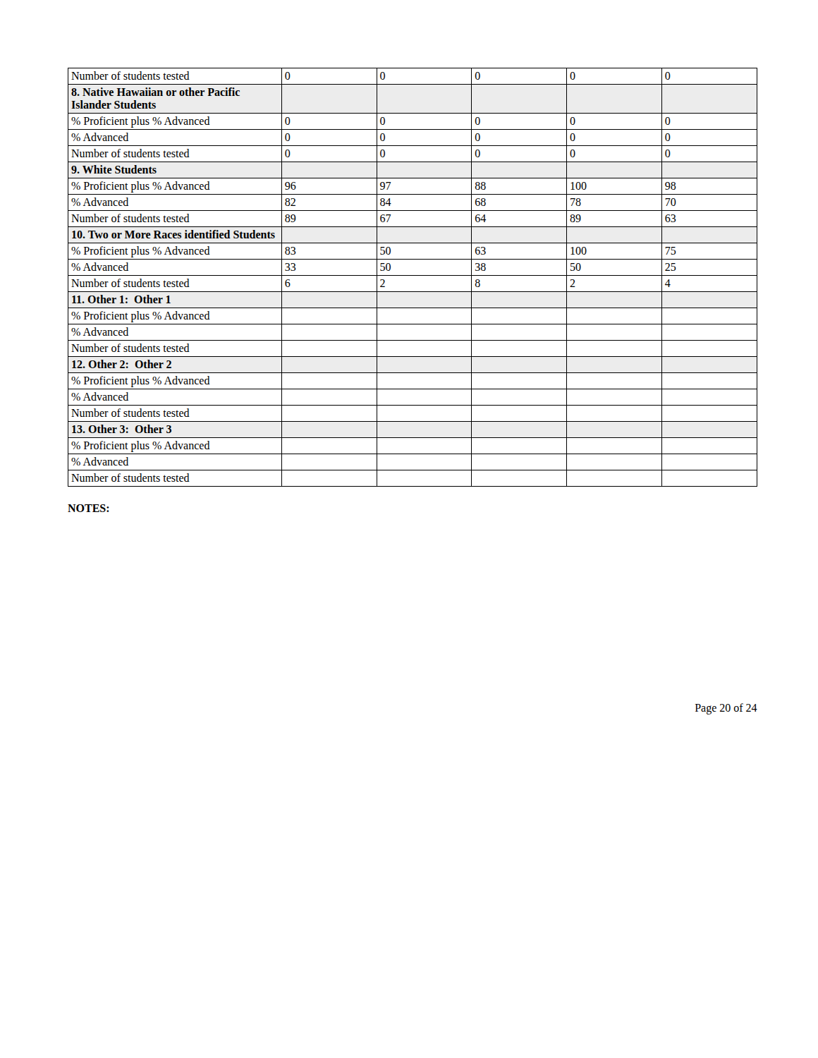| Number of students tested | 0 | 0 | 0 | 0 | 0 |
| 8. Native Hawaiian or other Pacific Islander Students | | | | | |
| % Proficient plus % Advanced | 0 | 0 | 0 | 0 | 0 |
| % Advanced | 0 | 0 | 0 | 0 | 0 |
| Number of students tested | 0 | 0 | 0 | 0 | 0 |
| 9. White Students | | | | | |
| % Proficient plus % Advanced | 96 | 97 | 88 | 100 | 98 |
| % Advanced | 82 | 84 | 68 | 78 | 70 |
| Number of students tested | 89 | 67 | 64 | 89 | 63 |
| 10. Two or More Races identified Students | | | | | |
| % Proficient plus % Advanced | 83 | 50 | 63 | 100 | 75 |
| % Advanced | 33 | 50 | 38 | 50 | 25 |
| Number of students tested | 6 | 2 | 8 | 2 | 4 |
| 11. Other 1: Other 1 | | | | | |
| % Proficient plus % Advanced | | | | | |
| % Advanced | | | | | |
| Number of students tested | | | | | |
| 12. Other 2: Other 2 | | | | | |
| % Proficient plus % Advanced | | | | | |
| % Advanced | | | | | |
| Number of students tested | | | | | |
| 13. Other 3: Other 3 | | | | | |
| % Proficient plus % Advanced | | | | | |
| % Advanced | | | | | |
| Number of students tested | | | | | |
NOTES:
Page 20 of 24